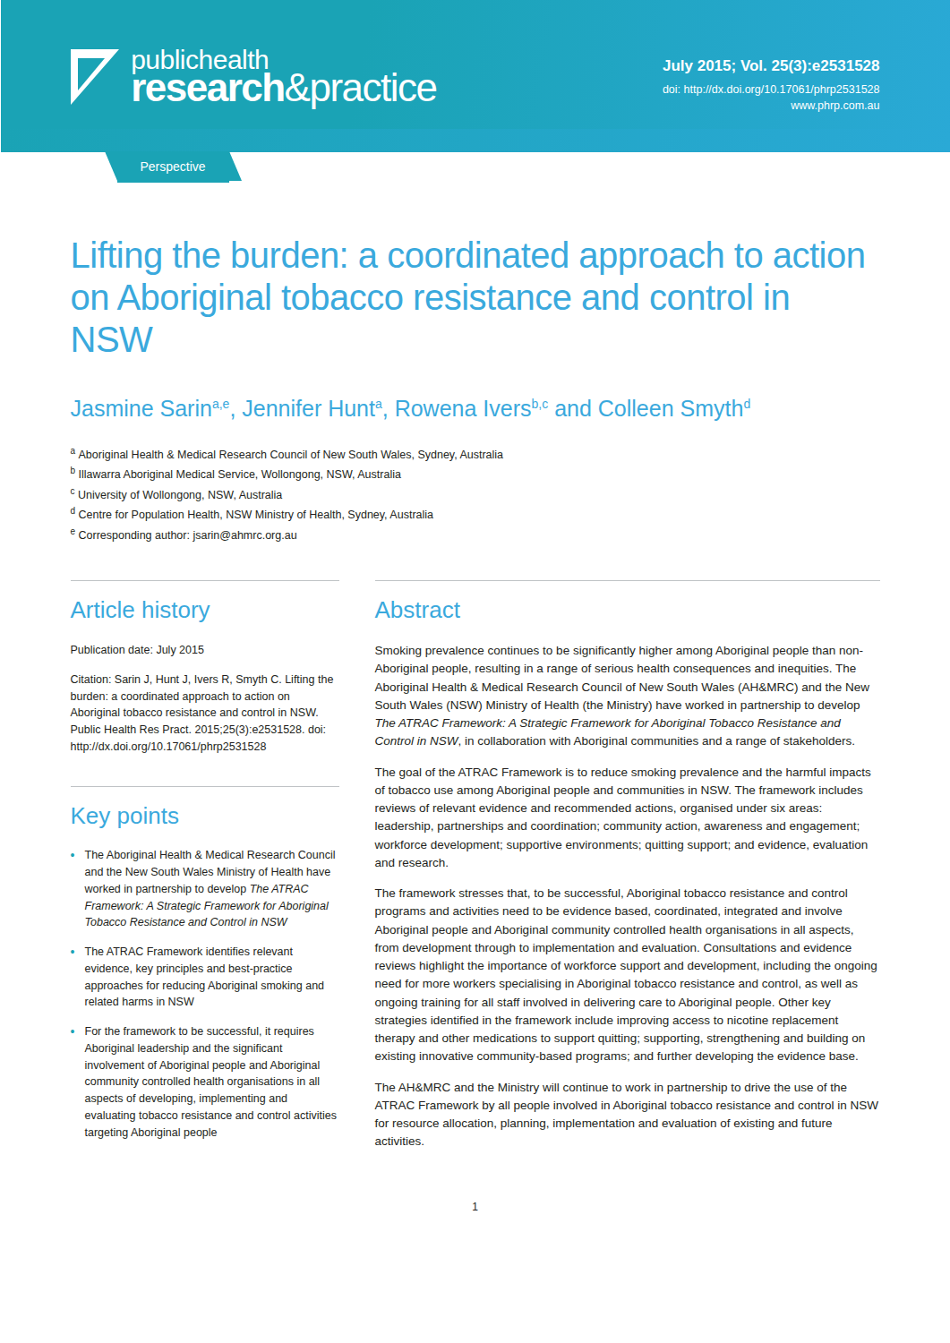publichealth
research&practice
July 2015; Vol. 25(3):e2531528
doi: http://dx.doi.org/10.17061/phrp2531528
www.phrp.com.au
Perspective
Lifting the burden: a coordinated approach to action on Aboriginal tobacco resistance and control in NSW
Jasmine Sarina,e, Jennifer Hunta, Rowena Iversb,c and Colleen Smythd
a Aboriginal Health & Medical Research Council of New South Wales, Sydney, Australia
b Illawarra Aboriginal Medical Service, Wollongong, NSW, Australia
c University of Wollongong, NSW, Australia
d Centre for Population Health, NSW Ministry of Health, Sydney, Australia
e Corresponding author: jsarin@ahmrc.org.au
Article history
Publication date: July 2015
Citation: Sarin J, Hunt J, Ivers R, Smyth C. Lifting the burden: a coordinated approach to action on Aboriginal tobacco resistance and control in NSW. Public Health Res Pract. 2015;25(3):e2531528. doi: http://dx.doi.org/10.17061/phrp2531528
Key points
The Aboriginal Health & Medical Research Council and the New South Wales Ministry of Health have worked in partnership to develop The ATRAC Framework: A Strategic Framework for Aboriginal Tobacco Resistance and Control in NSW
The ATRAC Framework identifies relevant evidence, key principles and best-practice approaches for reducing Aboriginal smoking and related harms in NSW
For the framework to be successful, it requires Aboriginal leadership and the significant involvement of Aboriginal people and Aboriginal community controlled health organisations in all aspects of developing, implementing and evaluating tobacco resistance and control activities targeting Aboriginal people
Abstract
Smoking prevalence continues to be significantly higher among Aboriginal people than non-Aboriginal people, resulting in a range of serious health consequences and inequities. The Aboriginal Health & Medical Research Council of New South Wales (AH&MRC) and the New South Wales (NSW) Ministry of Health (the Ministry) have worked in partnership to develop The ATRAC Framework: A Strategic Framework for Aboriginal Tobacco Resistance and Control in NSW, in collaboration with Aboriginal communities and a range of stakeholders.
The goal of the ATRAC Framework is to reduce smoking prevalence and the harmful impacts of tobacco use among Aboriginal people and communities in NSW. The framework includes reviews of relevant evidence and recommended actions, organised under six areas: leadership, partnerships and coordination; community action, awareness and engagement; workforce development; supportive environments; quitting support; and evidence, evaluation and research.
The framework stresses that, to be successful, Aboriginal tobacco resistance and control programs and activities need to be evidence based, coordinated, integrated and involve Aboriginal people and Aboriginal community controlled health organisations in all aspects, from development through to implementation and evaluation. Consultations and evidence reviews highlight the importance of workforce support and development, including the ongoing need for more workers specialising in Aboriginal tobacco resistance and control, as well as ongoing training for all staff involved in delivering care to Aboriginal people. Other key strategies identified in the framework include improving access to nicotine replacement therapy and other medications to support quitting; supporting, strengthening and building on existing innovative community-based programs; and further developing the evidence base.
The AH&MRC and the Ministry will continue to work in partnership to drive the use of the ATRAC Framework by all people involved in Aboriginal tobacco resistance and control in NSW for resource allocation, planning, implementation and evaluation of existing and future activities.
1